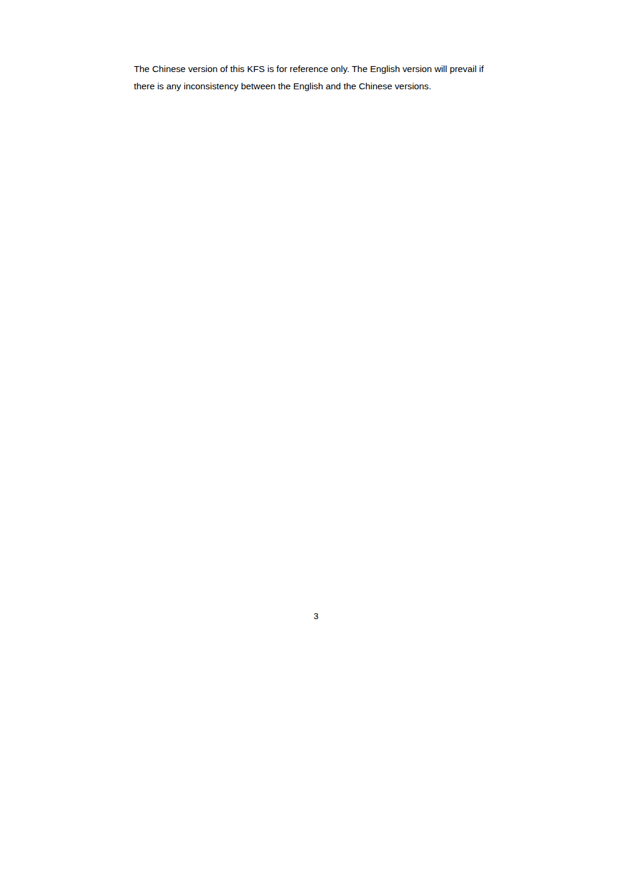The Chinese version of this KFS is for reference only. The English version will prevail if there is any inconsistency between the English and the Chinese versions.
3